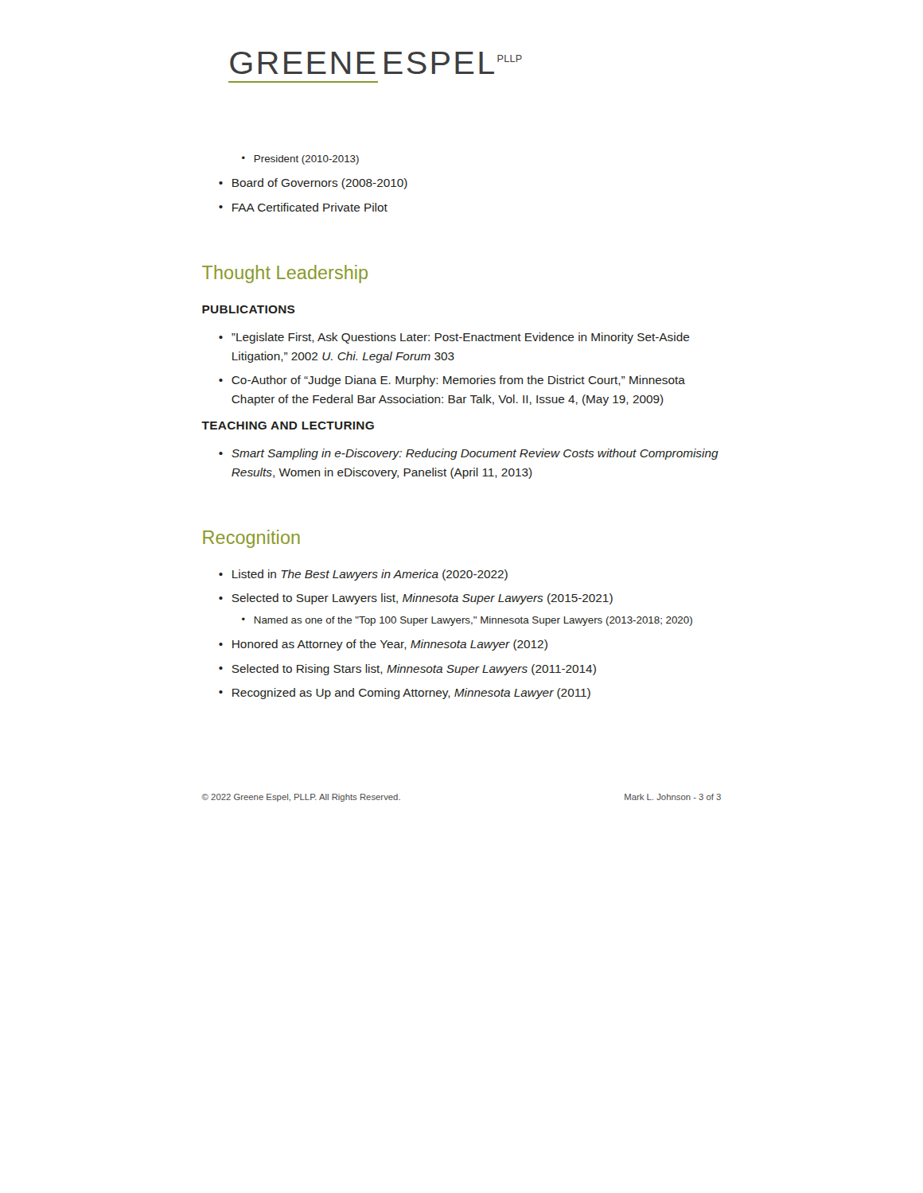GREENE ESPELPLLP
President (2010-2013)
Board of Governors (2008-2010)
FAA Certificated Private Pilot
Thought Leadership
PUBLICATIONS
”Legislate First, Ask Questions Later: Post-Enactment Evidence in Minority Set-Aside Litigation,” 2002 U. Chi. Legal Forum 303
Co-Author of “Judge Diana E. Murphy: Memories from the District Court,” Minnesota Chapter of the Federal Bar Association: Bar Talk, Vol. II, Issue 4, (May 19, 2009)
TEACHING AND LECTURING
Smart Sampling in e-Discovery: Reducing Document Review Costs without Compromising Results, Women in eDiscovery, Panelist (April 11, 2013)
Recognition
Listed in The Best Lawyers in America (2020-2022)
Selected to Super Lawyers list, Minnesota Super Lawyers (2015-2021)
Named as one of the "Top 100 Super Lawyers," Minnesota Super Lawyers (2013-2018; 2020)
Honored as Attorney of the Year, Minnesota Lawyer (2012)
Selected to Rising Stars list, Minnesota Super Lawyers (2011-2014)
Recognized as Up and Coming Attorney, Minnesota Lawyer (2011)
© 2022 Greene Espel, PLLP. All Rights Reserved.
Mark L. Johnson - 3 of 3